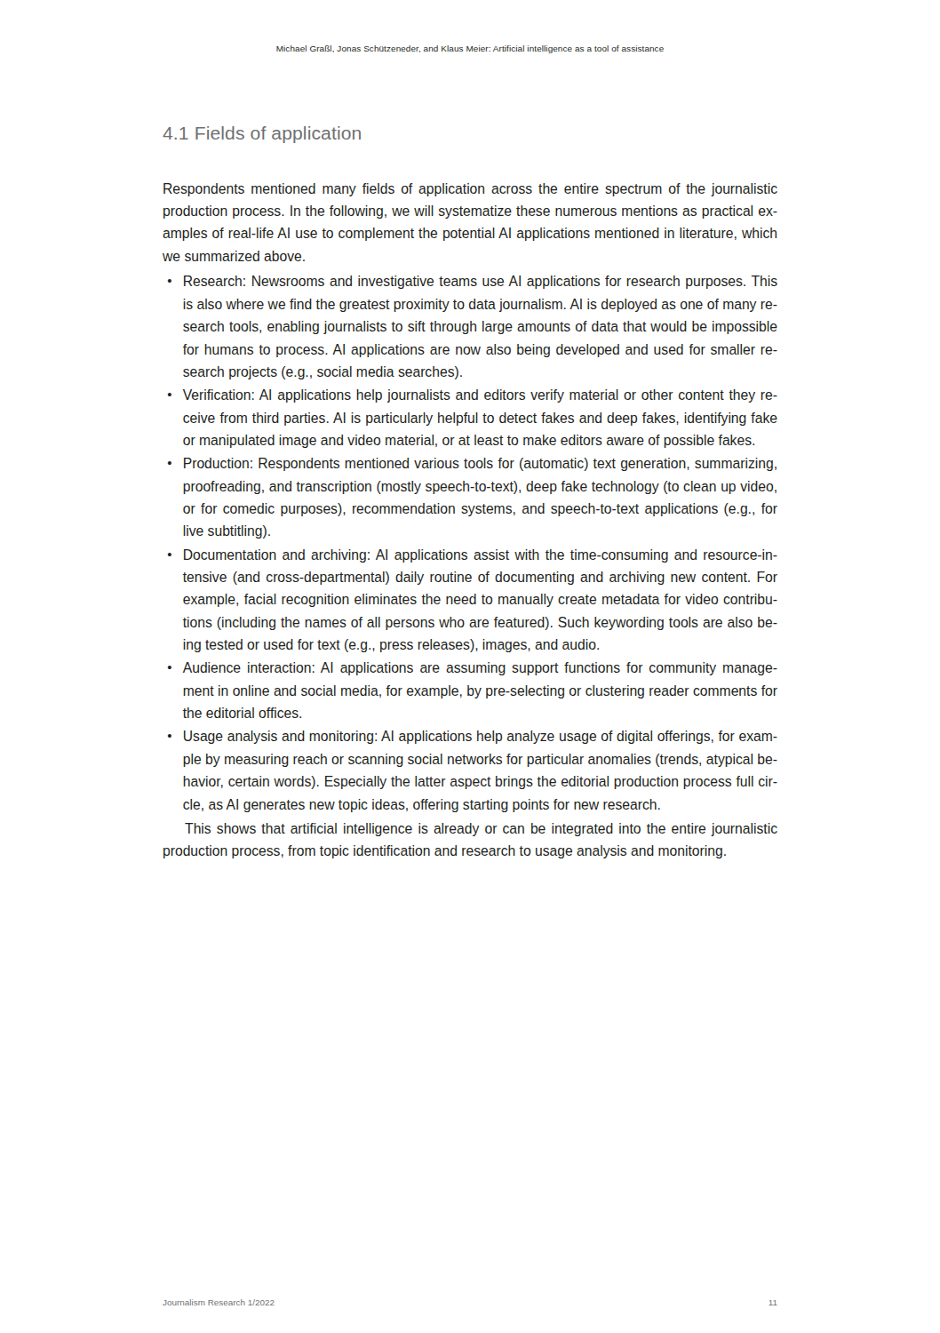Michael Graßl, Jonas Schützeneder, and Klaus Meier: Artificial intelligence as a tool of assistance
4.1 Fields of application
Respondents mentioned many fields of application across the entire spectrum of the journalistic production process. In the following, we will systematize these numerous mentions as practical examples of real-life AI use to complement the potential AI applications mentioned in literature, which we summarized above.
Research: Newsrooms and investigative teams use AI applications for research purposes. This is also where we find the greatest proximity to data journalism. AI is deployed as one of many research tools, enabling journalists to sift through large amounts of data that would be impossible for humans to process. AI applications are now also being developed and used for smaller research projects (e.g., social media searches).
Verification: AI applications help journalists and editors verify material or other content they receive from third parties. AI is particularly helpful to detect fakes and deep fakes, identifying fake or manipulated image and video material, or at least to make editors aware of possible fakes.
Production: Respondents mentioned various tools for (automatic) text generation, summarizing, proofreading, and transcription (mostly speech-to-text), deep fake technology (to clean up video, or for comedic purposes), recommendation systems, and speech-to-text applications (e.g., for live subtitling).
Documentation and archiving: AI applications assist with the time-consuming and resource-intensive (and cross-departmental) daily routine of documenting and archiving new content. For example, facial recognition eliminates the need to manually create metadata for video contributions (including the names of all persons who are featured). Such keywording tools are also being tested or used for text (e.g., press releases), images, and audio.
Audience interaction: AI applications are assuming support functions for community management in online and social media, for example, by pre-selecting or clustering reader comments for the editorial offices.
Usage analysis and monitoring: AI applications help analyze usage of digital offerings, for example by measuring reach or scanning social networks for particular anomalies (trends, atypical behavior, certain words). Especially the latter aspect brings the editorial production process full circle, as AI generates new topic ideas, offering starting points for new research.
This shows that artificial intelligence is already or can be integrated into the entire journalistic production process, from topic identification and research to usage analysis and monitoring.
Journalism Research 1/2022 11